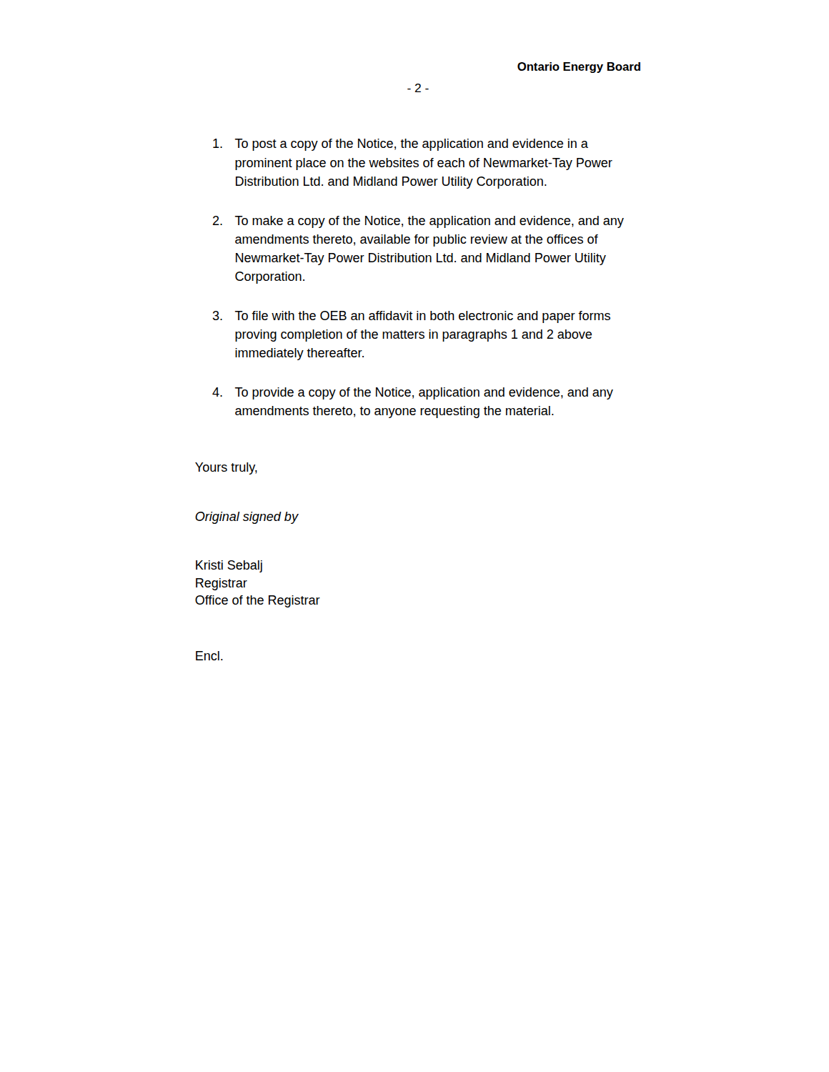Ontario Energy Board
- 2 -
To post a copy of the Notice, the application and evidence in a prominent place on the websites of each of Newmarket-Tay Power Distribution Ltd. and Midland Power Utility Corporation.
To make a copy of the Notice, the application and evidence, and any amendments thereto, available for public review at the offices of Newmarket-Tay Power Distribution Ltd. and Midland Power Utility Corporation.
To file with the OEB an affidavit in both electronic and paper forms proving completion of the matters in paragraphs 1 and 2 above immediately thereafter.
To provide a copy of the Notice, application and evidence, and any amendments thereto, to anyone requesting the material.
Yours truly,
Original signed by
Kristi Sebalj
Registrar
Office of the Registrar
Encl.